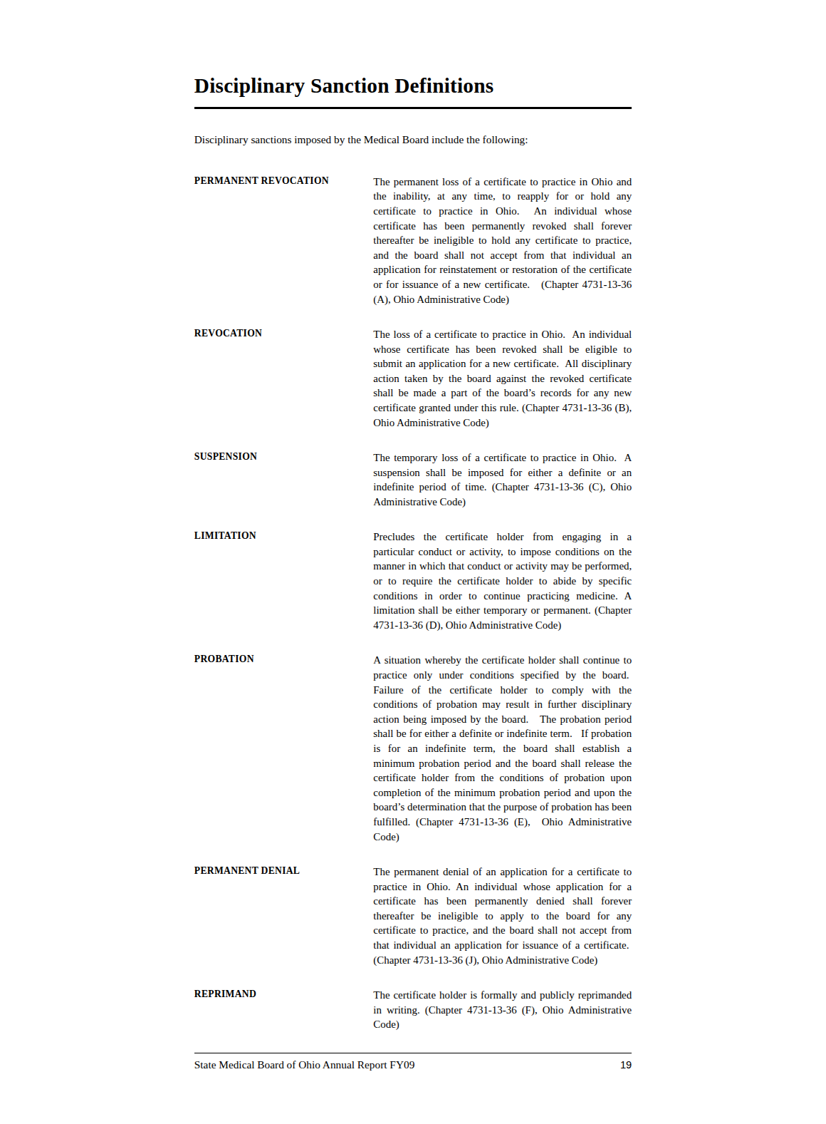Disciplinary Sanction Definitions
Disciplinary sanctions imposed by the Medical Board include the following:
| PERMANENT REVOCATION | The permanent loss of a certificate to practice in Ohio and the inability, at any time, to reapply for or hold any certificate to practice in Ohio. An individual whose certificate has been permanently revoked shall forever thereafter be ineligible to hold any certificate to practice, and the board shall not accept from that individual an application for reinstatement or restoration of the certificate or for issuance of a new certificate. (Chapter 4731-13-36 (A), Ohio Administrative Code) |
| REVOCATION | The loss of a certificate to practice in Ohio. An individual whose certificate has been revoked shall be eligible to submit an application for a new certificate. All disciplinary action taken by the board against the revoked certificate shall be made a part of the board’s records for any new certificate granted under this rule. (Chapter 4731-13-36 (B), Ohio Administrative Code) |
| SUSPENSION | The temporary loss of a certificate to practice in Ohio. A suspension shall be imposed for either a definite or an indefinite period of time. (Chapter 4731-13-36 (C), Ohio Administrative Code) |
| LIMITATION | Precludes the certificate holder from engaging in a particular conduct or activity, to impose conditions on the manner in which that conduct or activity may be performed, or to require the certificate holder to abide by specific conditions in order to continue practicing medicine. A limitation shall be either temporary or permanent. (Chapter 4731-13-36 (D), Ohio Administrative Code) |
| PROBATION | A situation whereby the certificate holder shall continue to practice only under conditions specified by the board. Failure of the certificate holder to comply with the conditions of probation may result in further disciplinary action being imposed by the board. The probation period shall be for either a definite or indefinite term. If probation is for an indefinite term, the board shall establish a minimum probation period and the board shall release the certificate holder from the conditions of probation upon completion of the minimum probation period and upon the board’s determination that the purpose of probation has been fulfilled. (Chapter 4731-13-36 (E), Ohio Administrative Code) |
| PERMANENT DENIAL | The permanent denial of an application for a certificate to practice in Ohio. An individual whose application for a certificate has been permanently denied shall forever thereafter be ineligible to apply to the board for any certificate to practice, and the board shall not accept from that individual an application for issuance of a certificate. (Chapter 4731-13-36 (J), Ohio Administrative Code) |
| REPRIMAND | The certificate holder is formally and publicly reprimanded in writing. (Chapter 4731-13-36 (F), Ohio Administrative Code) |
State Medical Board of Ohio Annual Report FY09 19